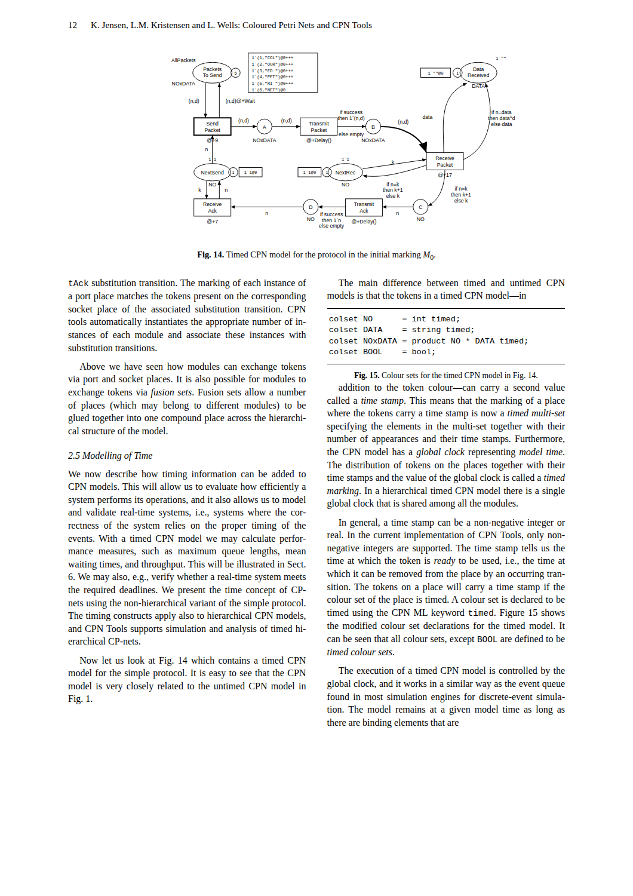12 K. Jensen, L.M. Kristensen and L. Wells: Coloured Petri Nets and CPN Tools
Packets To Send AllPackets NOxDATA 6 1`(1,"COL")@0+++ 1`(2,"OUR")@0+++ 1`(3,"ED ")@0+++ 1`(4,"PET")@0+++ 1`(5,"RI ")@0+++ 1`(6,"NET")@0 Data Received DATA 1 1`""@0 1`"" Send Packet @+9 (n,d) (n,d)@+Wait A NOxDATA (n,d) Transmit Packet @+Delay() (n,d) B NOxDATA if success then 1`(n,d) else empty Receive Packet @+17 (n,d) data if n=data then data^d else data NextSend NO 1 1`1@0 1`1 n NextRec NO 1 1`1@0 1`1 k if n=k then k+1 else k C NO if n=k then k+1 else k Transmit Ack @+Delay() n D NO if success then 1`n else empty Receive Ack @+7 n k n
Fig. 14. Timed CPN model for the protocol in the initial marking M0.
tAck substitution transition. The marking of each instance of a port place matches the tokens present on the corresponding socket place of the associated substitution transition. CPN tools automatically instantiates the appropriate number of instances of each module and associate these instances with substitution transitions.
Above we have seen how modules can exchange tokens via port and socket places. It is also possible for modules to exchange tokens via fusion sets. Fusion sets allow a number of places (which may belong to different modules) to be glued together into one compound place across the hierarchical structure of the model.
2.5 Modelling of Time
We now describe how timing information can be added to CPN models. This will allow us to evaluate how efficiently a system performs its operations, and it also allows us to model and validate real-time systems, i.e., systems where the correctness of the system relies on the proper timing of the events. With a timed CPN model we may calculate performance measures, such as maximum queue lengths, mean waiting times, and throughput. This will be illustrated in Sect. 6. We may also, e.g., verify whether a real-time system meets the required deadlines. We present the time concept of CP-nets using the non-hierarchical variant of the simple protocol. The timing constructs apply also to hierarchical CPN models, and CPN Tools supports simulation and analysis of timed hierarchical CP-nets.
Now let us look at Fig. 14 which contains a timed CPN model for the simple protocol. It is easy to see that the CPN model is very closely related to the untimed CPN model in Fig. 1.
The main difference between timed and untimed CPN models is that the tokens in a timed CPN model—in
colset NO      = int timed;
colset DATA    = string timed;
colset NOxDATA = product NO * DATA timed;
colset BOOL    = bool;
Fig. 15. Colour sets for the timed CPN model in Fig. 14.
addition to the token colour—can carry a second value called a time stamp. This means that the marking of a place where the tokens carry a time stamp is now a timed multi-set specifying the elements in the multi-set together with their number of appearances and their time stamps. Furthermore, the CPN model has a global clock representing model time. The distribution of tokens on the places together with their time stamps and the value of the global clock is called a timed marking. In a hierarchical timed CPN model there is a single global clock that is shared among all the modules.
In general, a time stamp can be a non-negative integer or real. In the current implementation of CPN Tools, only non-negative integers are supported. The time stamp tells us the time at which the token is ready to be used, i.e., the time at which it can be removed from the place by an occurring transition. The tokens on a place will carry a time stamp if the colour set of the place is timed. A colour set is declared to be timed using the CPN ML keyword timed. Figure 15 shows the modified colour set declarations for the timed model. It can be seen that all colour sets, except BOOL are defined to be timed colour sets.
The execution of a timed CPN model is controlled by the global clock, and it works in a similar way as the event queue found in most simulation engines for discrete-event simulation. The model remains at a given model time as long as there are binding elements that are